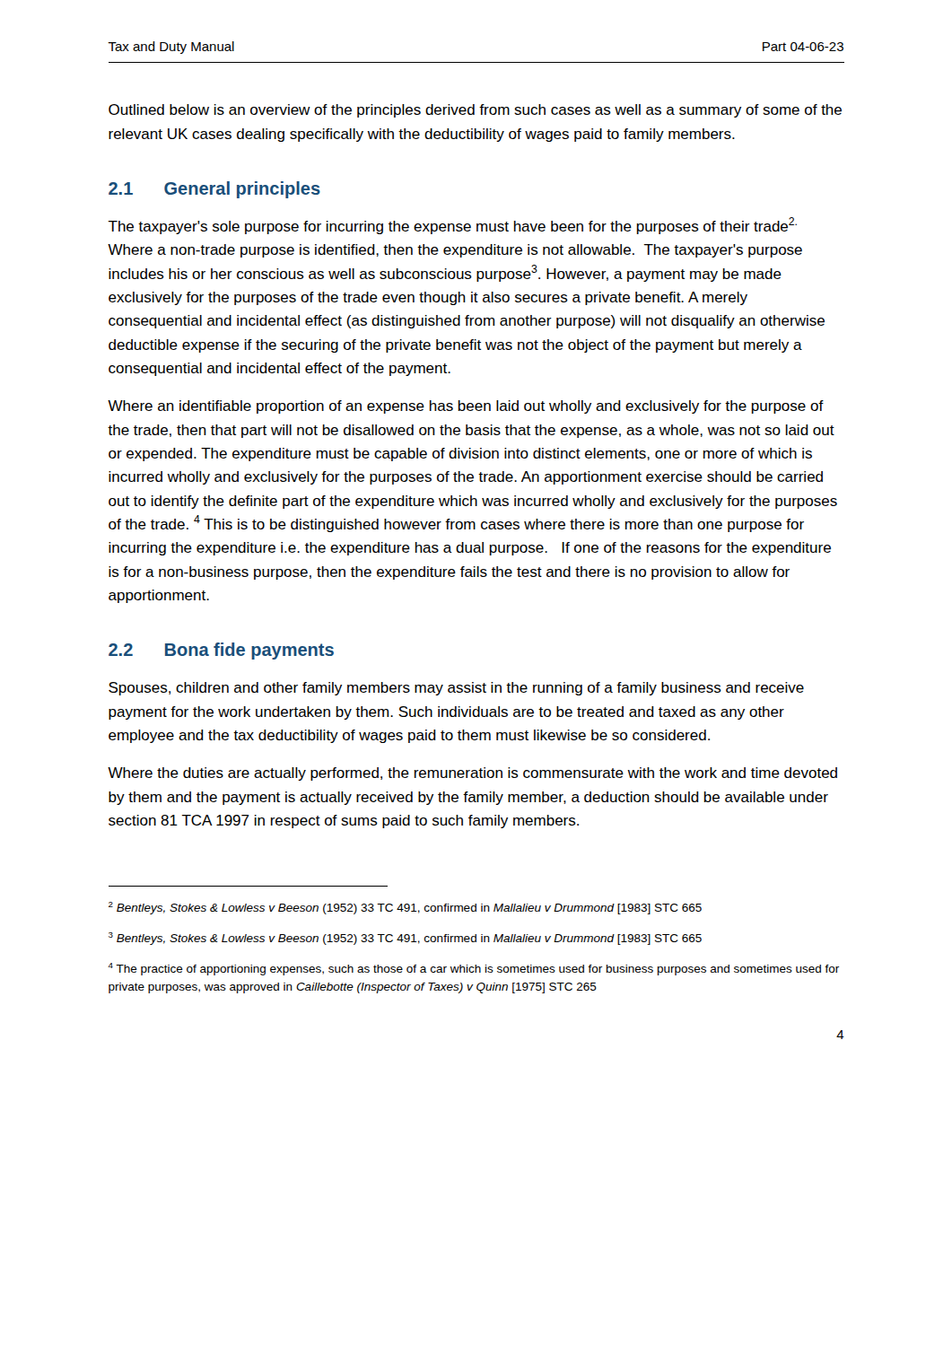Tax and Duty Manual Part 04-06-23
Outlined below is an overview of the principles derived from such cases as well as a summary of some of the relevant UK cases dealing specifically with the deductibility of wages paid to family members.
2.1 General principles
The taxpayer's sole purpose for incurring the expense must have been for the purposes of their trade2. Where a non-trade purpose is identified, then the expenditure is not allowable. The taxpayer's purpose includes his or her conscious as well as subconscious purpose3. However, a payment may be made exclusively for the purposes of the trade even though it also secures a private benefit. A merely consequential and incidental effect (as distinguished from another purpose) will not disqualify an otherwise deductible expense if the securing of the private benefit was not the object of the payment but merely a consequential and incidental effect of the payment.
Where an identifiable proportion of an expense has been laid out wholly and exclusively for the purpose of the trade, then that part will not be disallowed on the basis that the expense, as a whole, was not so laid out or expended. The expenditure must be capable of division into distinct elements, one or more of which is incurred wholly and exclusively for the purposes of the trade. An apportionment exercise should be carried out to identify the definite part of the expenditure which was incurred wholly and exclusively for the purposes of the trade. 4 This is to be distinguished however from cases where there is more than one purpose for incurring the expenditure i.e. the expenditure has a dual purpose. If one of the reasons for the expenditure is for a non-business purpose, then the expenditure fails the test and there is no provision to allow for apportionment.
2.2 Bona fide payments
Spouses, children and other family members may assist in the running of a family business and receive payment for the work undertaken by them. Such individuals are to be treated and taxed as any other employee and the tax deductibility of wages paid to them must likewise be so considered.
Where the duties are actually performed, the remuneration is commensurate with the work and time devoted by them and the payment is actually received by the family member, a deduction should be available under section 81 TCA 1997 in respect of sums paid to such family members.
2 Bentleys, Stokes & Lowless v Beeson (1952) 33 TC 491, confirmed in Mallalieu v Drummond [1983] STC 665
3 Bentleys, Stokes & Lowless v Beeson (1952) 33 TC 491, confirmed in Mallalieu v Drummond [1983] STC 665
4 The practice of apportioning expenses, such as those of a car which is sometimes used for business purposes and sometimes used for private purposes, was approved in Caillebotte (Inspector of Taxes) v Quinn [1975] STC 265
4